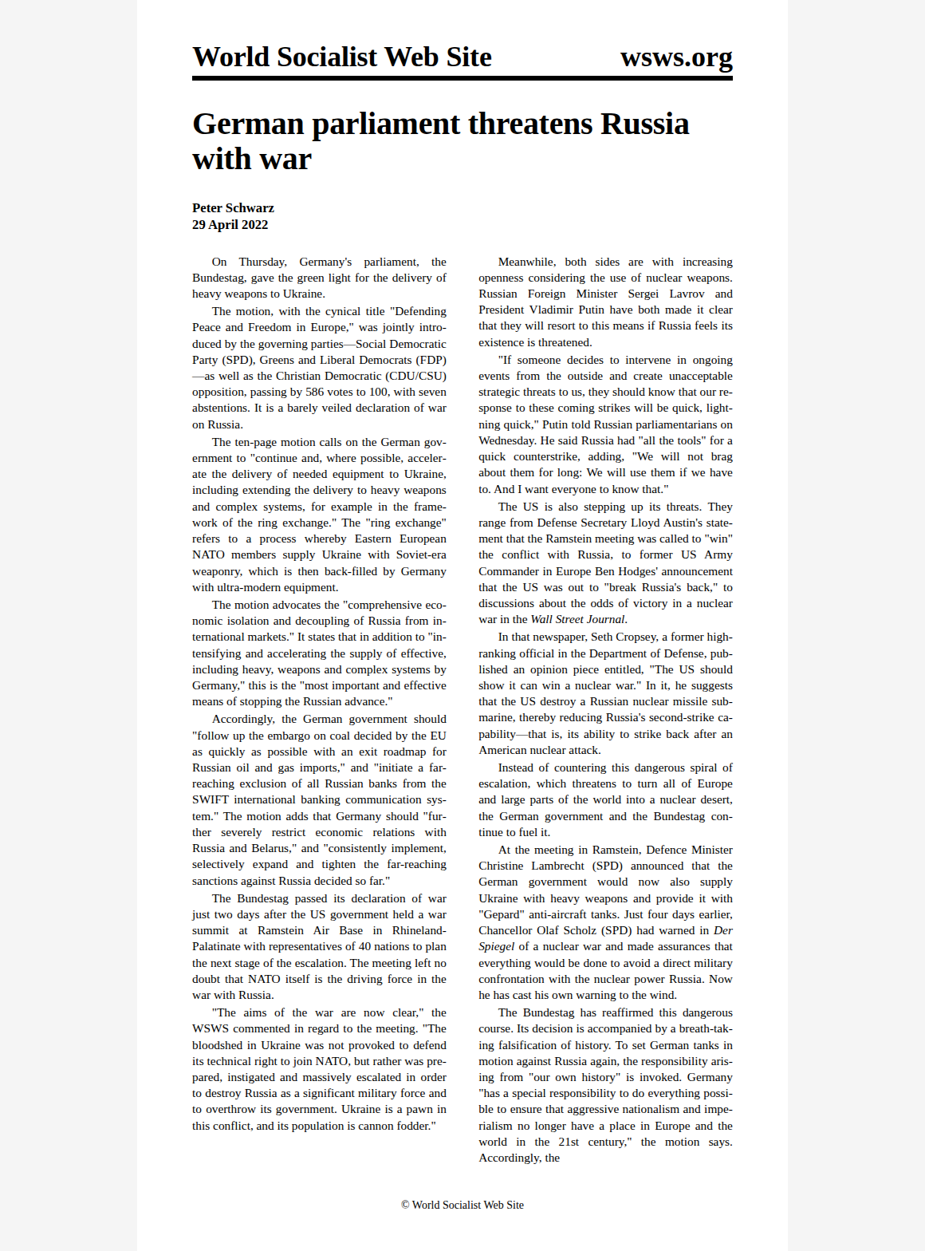World Socialist Web Site
wsws.org
German parliament threatens Russia with war
Peter Schwarz 29 April 2022
On Thursday, Germany's parliament, the Bundestag, gave the green light for the delivery of heavy weapons to Ukraine.
The motion, with the cynical title "Defending Peace and Freedom in Europe," was jointly introduced by the governing parties—Social Democratic Party (SPD), Greens and Liberal Democrats (FDP)—as well as the Christian Democratic (CDU/CSU) opposition, passing by 586 votes to 100, with seven abstentions. It is a barely veiled declaration of war on Russia.
The ten-page motion calls on the German government to "continue and, where possible, accelerate the delivery of needed equipment to Ukraine, including extending the delivery to heavy weapons and complex systems, for example in the framework of the ring exchange." The "ring exchange" refers to a process whereby Eastern European NATO members supply Ukraine with Soviet-era weaponry, which is then back-filled by Germany with ultra-modern equipment.
The motion advocates the "comprehensive economic isolation and decoupling of Russia from international markets." It states that in addition to "intensifying and accelerating the supply of effective, including heavy, weapons and complex systems by Germany," this is the "most important and effective means of stopping the Russian advance."
Accordingly, the German government should "follow up the embargo on coal decided by the EU as quickly as possible with an exit roadmap for Russian oil and gas imports," and "initiate a far-reaching exclusion of all Russian banks from the SWIFT international banking communication system." The motion adds that Germany should "further severely restrict economic relations with Russia and Belarus," and "consistently implement, selectively expand and tighten the far-reaching sanctions against Russia decided so far."
The Bundestag passed its declaration of war just two days after the US government held a war summit at Ramstein Air Base in Rhineland-Palatinate with representatives of 40 nations to plan the next stage of the escalation. The meeting left no doubt that NATO itself is the driving force in the war with Russia.
"The aims of the war are now clear," the WSWS commented in regard to the meeting. "The bloodshed in Ukraine was not provoked to defend its technical right to join NATO, but rather was prepared, instigated and massively escalated in order to destroy Russia as a significant military force and to overthrow its government. Ukraine is a pawn in this conflict, and its population is cannon fodder."
Meanwhile, both sides are with increasing openness considering the use of nuclear weapons. Russian Foreign Minister Sergei Lavrov and President Vladimir Putin have both made it clear that they will resort to this means if Russia feels its existence is threatened.
"If someone decides to intervene in ongoing events from the outside and create unacceptable strategic threats to us, they should know that our response to these coming strikes will be quick, lightning quick," Putin told Russian parliamentarians on Wednesday. He said Russia had "all the tools" for a quick counterstrike, adding, "We will not brag about them for long: We will use them if we have to. And I want everyone to know that."
The US is also stepping up its threats. They range from Defense Secretary Lloyd Austin's statement that the Ramstein meeting was called to "win" the conflict with Russia, to former US Army Commander in Europe Ben Hodges' announcement that the US was out to "break Russia's back," to discussions about the odds of victory in a nuclear war in the Wall Street Journal.
In that newspaper, Seth Cropsey, a former high-ranking official in the Department of Defense, published an opinion piece entitled, "The US should show it can win a nuclear war." In it, he suggests that the US destroy a Russian nuclear missile submarine, thereby reducing Russia's second-strike capability—that is, its ability to strike back after an American nuclear attack.
Instead of countering this dangerous spiral of escalation, which threatens to turn all of Europe and large parts of the world into a nuclear desert, the German government and the Bundestag continue to fuel it.
At the meeting in Ramstein, Defence Minister Christine Lambrecht (SPD) announced that the German government would now also supply Ukraine with heavy weapons and provide it with "Gepard" anti-aircraft tanks. Just four days earlier, Chancellor Olaf Scholz (SPD) had warned in Der Spiegel of a nuclear war and made assurances that everything would be done to avoid a direct military confrontation with the nuclear power Russia. Now he has cast his own warning to the wind.
The Bundestag has reaffirmed this dangerous course. Its decision is accompanied by a breath-taking falsification of history. To set German tanks in motion against Russia again, the responsibility arising from "our own history" is invoked. Germany "has a special responsibility to do everything possible to ensure that aggressive nationalism and imperialism no longer have a place in Europe and the world in the 21st century," the motion says. Accordingly, the
© World Socialist Web Site